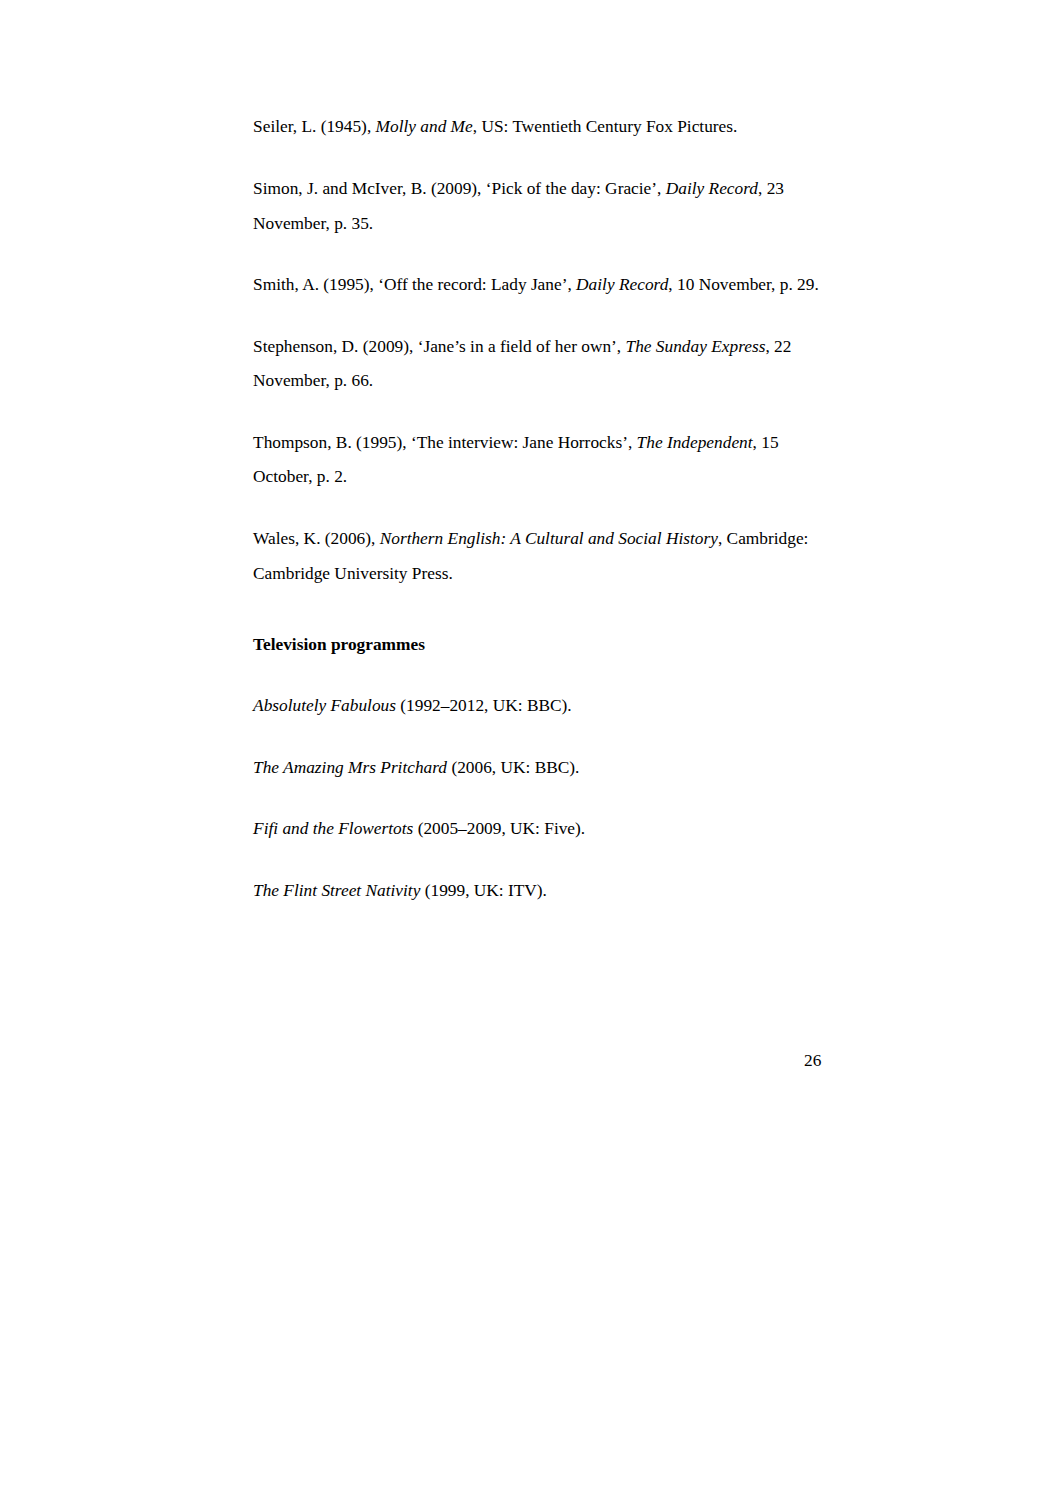Seiler, L. (1945), Molly and Me, US: Twentieth Century Fox Pictures.
Simon, J. and McIver, B. (2009), ‘Pick of the day: Gracie’, Daily Record, 23 November, p. 35.
Smith, A. (1995), ‘Off the record: Lady Jane’, Daily Record, 10 November, p. 29.
Stephenson, D. (2009), ‘Jane’s in a field of her own’, The Sunday Express, 22 November, p. 66.
Thompson, B. (1995), ‘The interview: Jane Horrocks’, The Independent, 15 October, p. 2.
Wales, K. (2006), Northern English: A Cultural and Social History, Cambridge: Cambridge University Press.
Television programmes
Absolutely Fabulous (1992–2012, UK: BBC).
The Amazing Mrs Pritchard (2006, UK: BBC).
Fifi and the Flowertots (2005–2009, UK: Five).
The Flint Street Nativity (1999, UK: ITV).
26